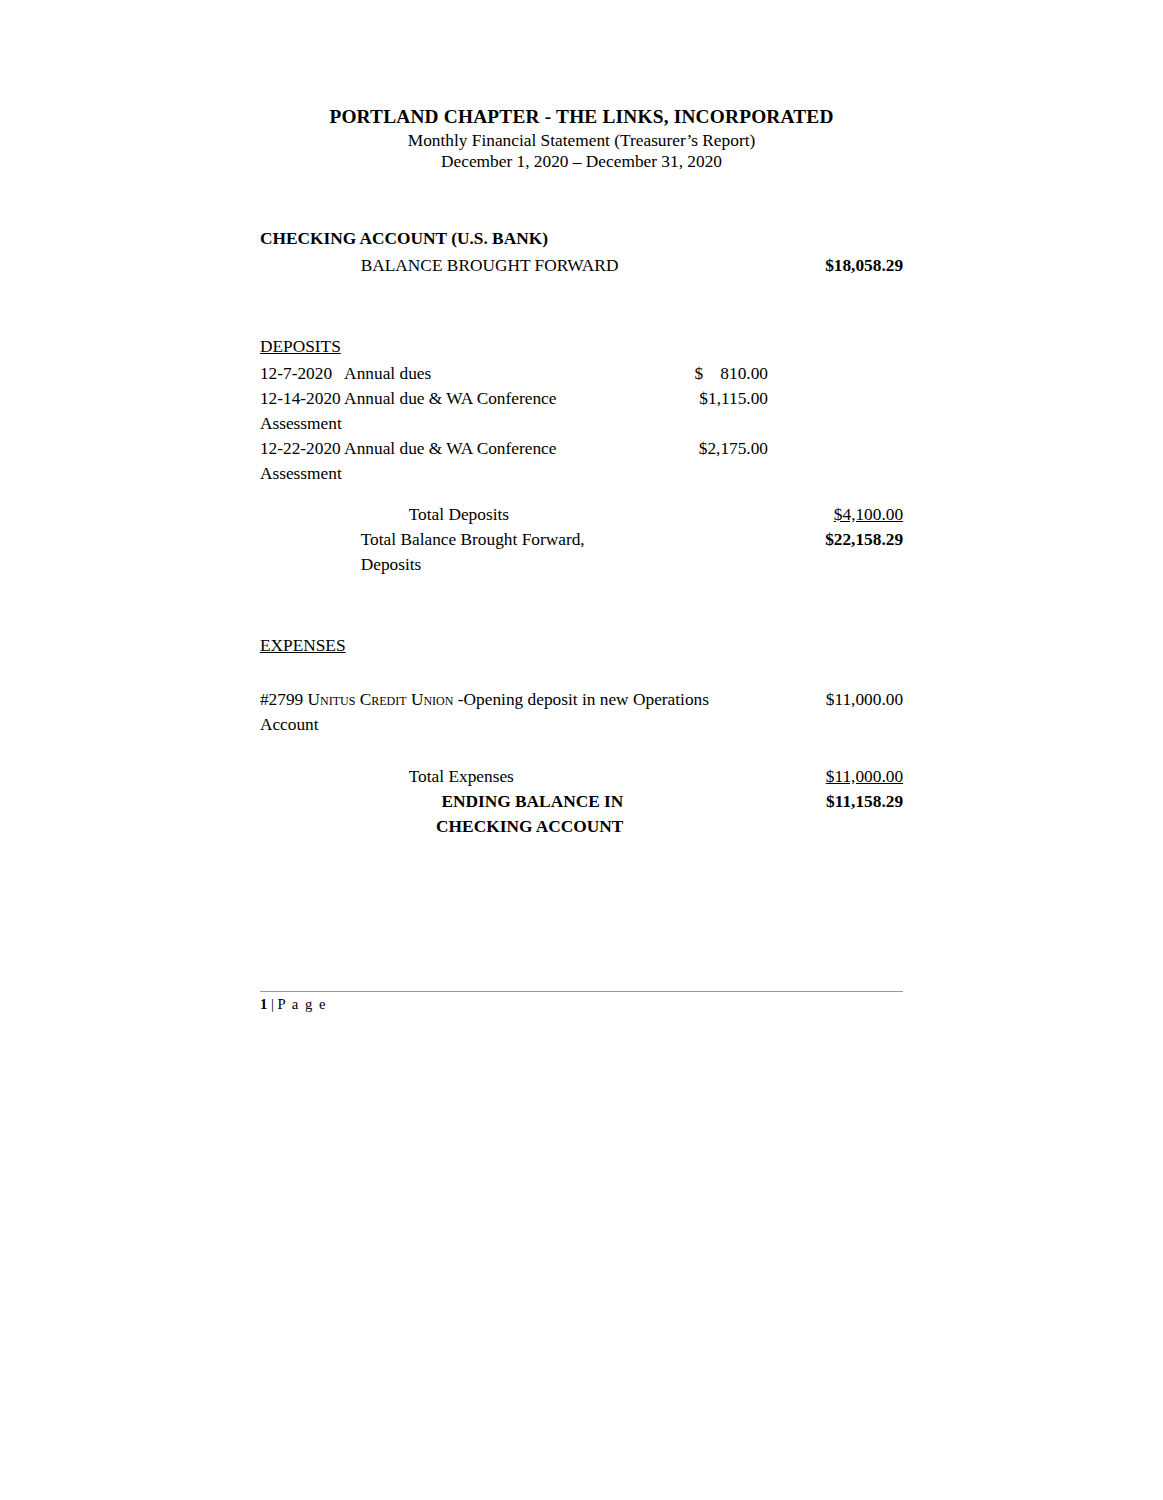PORTLAND CHAPTER - THE LINKS, INCORPORATED
Monthly Financial Statement (Treasurer’s Report)
December 1, 2020 – December 31, 2020
| CHECKING ACCOUNT (U.S. BANK) |
| BALANCE BROUGHT FORWARD | | $18,058.29 |
| DEPOSITS |
| 12-7-2020 Annual dues | $ 810.00 | |
| 12-14-2020 Annual due & WA Conference Assessment | $1,115.00 | |
| 12-22-2020 Annual due & WA Conference Assessment | $2,175.00 | |
| Total Deposits | | $4,100.00 |
| Total Balance Brought Forward, Deposits | | $22,158.29 |
| EXPENSES |
| #2799 Unitus Credit Union -Opening deposit in new Operations Account | $11,000.00 |
| Total Expenses | | $11,000.00 |
| ENDING BALANCE IN CHECKING ACCOUNT | | $11,158.29 |
1 | P a g e